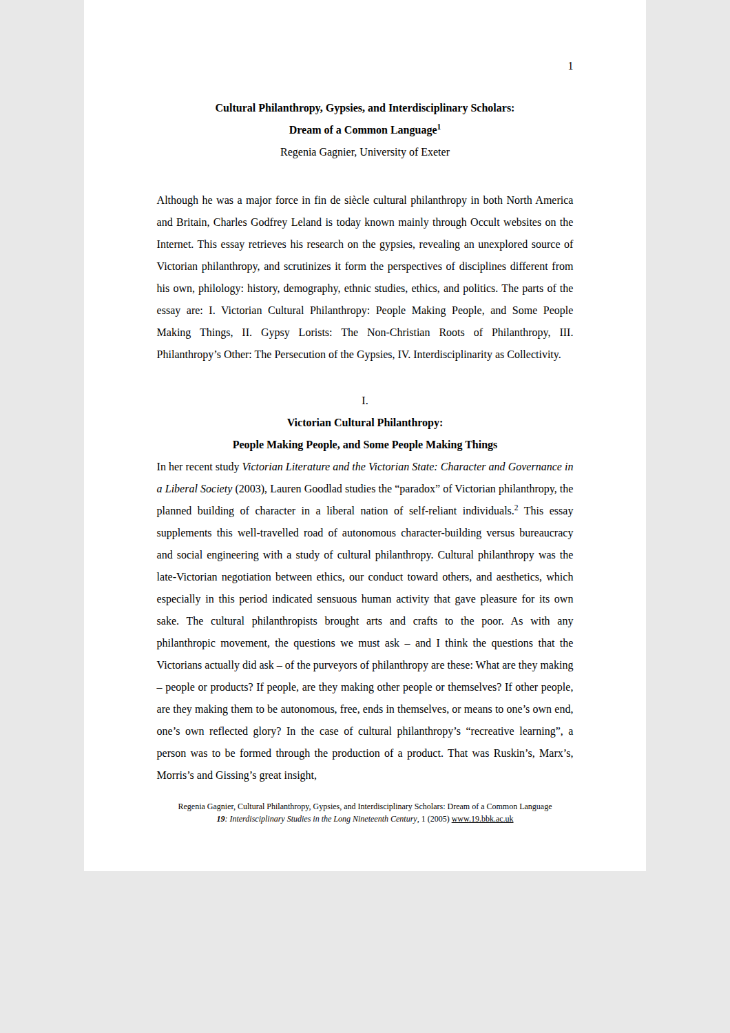1
Cultural Philanthropy, Gypsies, and Interdisciplinary Scholars: Dream of a Common Language1
Regenia Gagnier, University of Exeter
Although he was a major force in fin de siècle cultural philanthropy in both North America and Britain, Charles Godfrey Leland is today known mainly through Occult websites on the Internet. This essay retrieves his research on the gypsies, revealing an unexplored source of Victorian philanthropy, and scrutinizes it form the perspectives of disciplines different from his own, philology: history, demography, ethnic studies, ethics, and politics. The parts of the essay are: I. Victorian Cultural Philanthropy: People Making People, and Some People Making Things, II. Gypsy Lorists: The Non-Christian Roots of Philanthropy, III. Philanthropy’s Other: The Persecution of the Gypsies, IV. Interdisciplinarity as Collectivity.
I.
Victorian Cultural Philanthropy: People Making People, and Some People Making Things
In her recent study Victorian Literature and the Victorian State: Character and Governance in a Liberal Society (2003), Lauren Goodlad studies the “paradox” of Victorian philanthropy, the planned building of character in a liberal nation of self-reliant individuals.2 This essay supplements this well-travelled road of autonomous character-building versus bureaucracy and social engineering with a study of cultural philanthropy. Cultural philanthropy was the late-Victorian negotiation between ethics, our conduct toward others, and aesthetics, which especially in this period indicated sensuous human activity that gave pleasure for its own sake. The cultural philanthropists brought arts and crafts to the poor. As with any philanthropic movement, the questions we must ask – and I think the questions that the Victorians actually did ask – of the purveyors of philanthropy are these: What are they making – people or products? If people, are they making other people or themselves? If other people, are they making them to be autonomous, free, ends in themselves, or means to one’s own end, one’s own reflected glory? In the case of cultural philanthropy’s “recreative learning”, a person was to be formed through the production of a product. That was Ruskin’s, Marx’s, Morris’s and Gissing’s great insight,
Regenia Gagnier, Cultural Philanthropy, Gypsies, and Interdisciplinary Scholars: Dream of a Common Language 19: Interdisciplinary Studies in the Long Nineteenth Century, 1 (2005) www.19.bbk.ac.uk